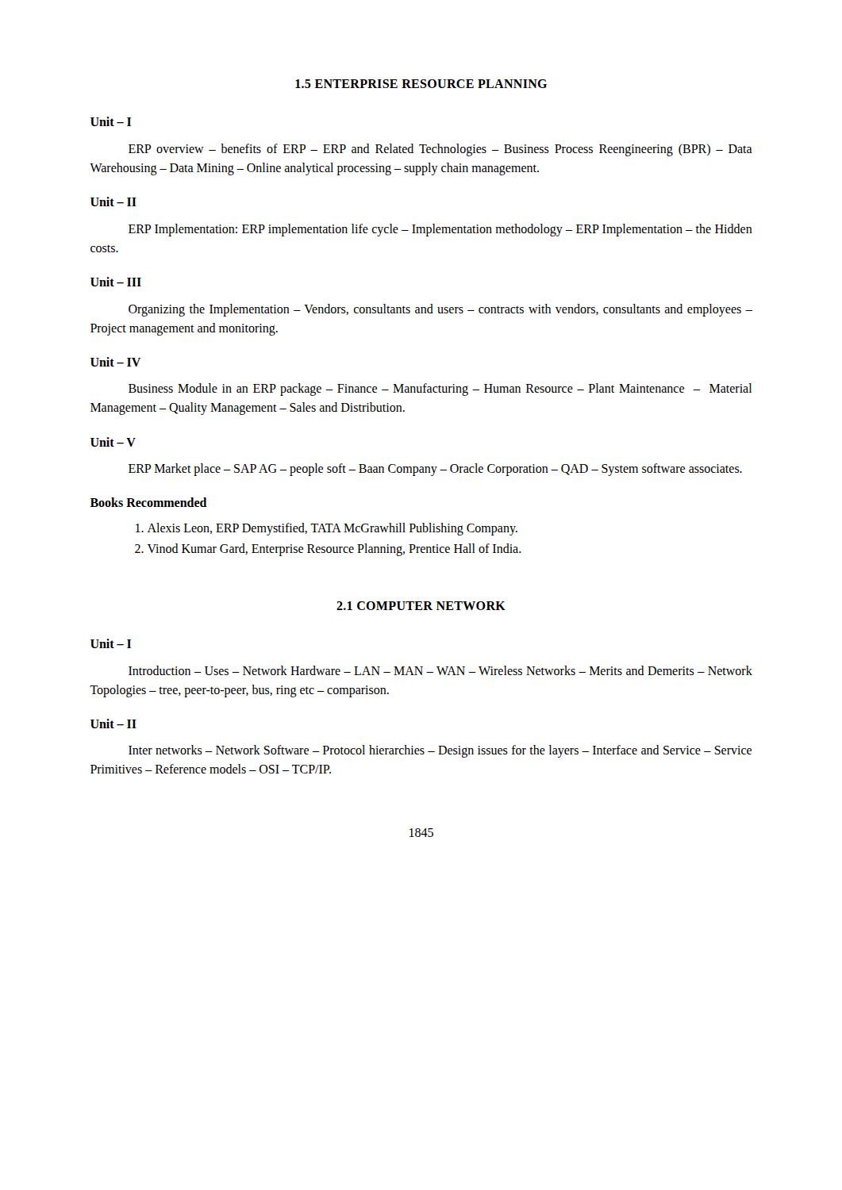1.5 ENTERPRISE RESOURCE PLANNING
Unit – I
ERP overview – benefits of ERP – ERP and Related Technologies – Business Process Reengineering (BPR) – Data Warehousing – Data Mining – Online analytical processing – supply chain management.
Unit – II
ERP Implementation: ERP implementation life cycle – Implementation methodology – ERP Implementation – the Hidden costs.
Unit – III
Organizing the Implementation – Vendors, consultants and users – contracts with vendors, consultants and employees – Project management and monitoring.
Unit – IV
Business Module in an ERP package – Finance – Manufacturing – Human Resource – Plant Maintenance – Material Management – Quality Management – Sales and Distribution.
Unit – V
ERP Market place – SAP AG – people soft – Baan Company – Oracle Corporation – QAD – System software associates.
Books Recommended
Alexis Leon, ERP Demystified, TATA McGrawhill Publishing Company.
Vinod Kumar Gard, Enterprise Resource Planning, Prentice Hall of India.
2.1 COMPUTER NETWORK
Unit – I
Introduction – Uses – Network Hardware – LAN – MAN – WAN – Wireless Networks – Merits and Demerits – Network Topologies – tree, peer-to-peer, bus, ring etc – comparison.
Unit – II
Inter networks – Network Software – Protocol hierarchies – Design issues for the layers – Interface and Service – Service Primitives – Reference models – OSI – TCP/IP.
1845